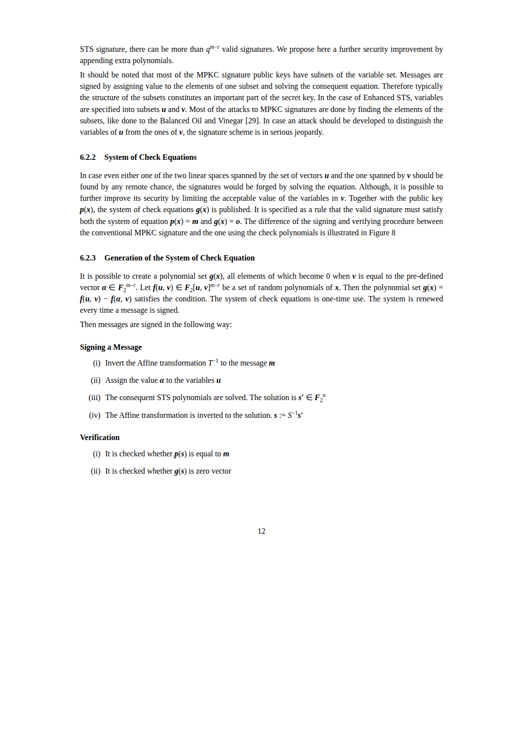STS signature, there can be more than qm−r valid signatures. We propose here a further security improvement by appending extra polynomials.
It should be noted that most of the MPKC signature public keys have subsets of the variable set. Messages are signed by assigning value to the elements of one subset and solving the consequent equation. Therefore typically the structure of the subsets constitutes an important part of the secret key. In the case of Enhanced STS, variables are specified into subsets u and v. Most of the attacks to MPKC signatures are done by finding the elements of the subsets, like done to the Balanced Oil and Vinegar [29]. In case an attack should be developed to distinguish the variables of u from the ones of v, the signature scheme is in serious jeopardy.
6.2.2 System of Check Equations
In case even either one of the two linear spaces spanned by the set of vectors u and the one spanned by v should be found by any remote chance, the signatures would be forged by solving the equation. Although, it is possible to further improve its security by limiting the acceptable value of the variables in v. Together with the public key p(x), the system of check equations g(x) is published. It is specified as a rule that the valid signature must satisfy both the system of equation p(x) = m and g(x) = o. The difference of the signing and verifying procedure between the conventional MPKC signature and the one using the check polynomials is illustrated in Figure 8
6.2.3 Generation of the System of Check Equation
It is possible to create a polynomial set g(x), all elements of which become 0 when v is equal to the pre-defined vector α ∈ F2m−r. Let f(u, v) ∈ F2[u, v]m−r be a set of random polynomials of x. Then the polynomial set g(x) = f(u, v) − f(α, v) satisfies the condition. The system of check equations is one-time use. The system is renewed every time a message is signed.
Then messages are signed in the following way:
Signing a Message
(i) Invert the Affine transformation T−1 to the message m
(ii) Assign the value α to the variables u
(iii) The consequent STS polynomials are solved. The solution is s′ ∈ F2n
(iv) The Affine transformation is inverted to the solution. s := S−1 s′
Verification
(i) It is checked whether p(s) is equal to m
(ii) It is checked whether g(s) is zero vector
12